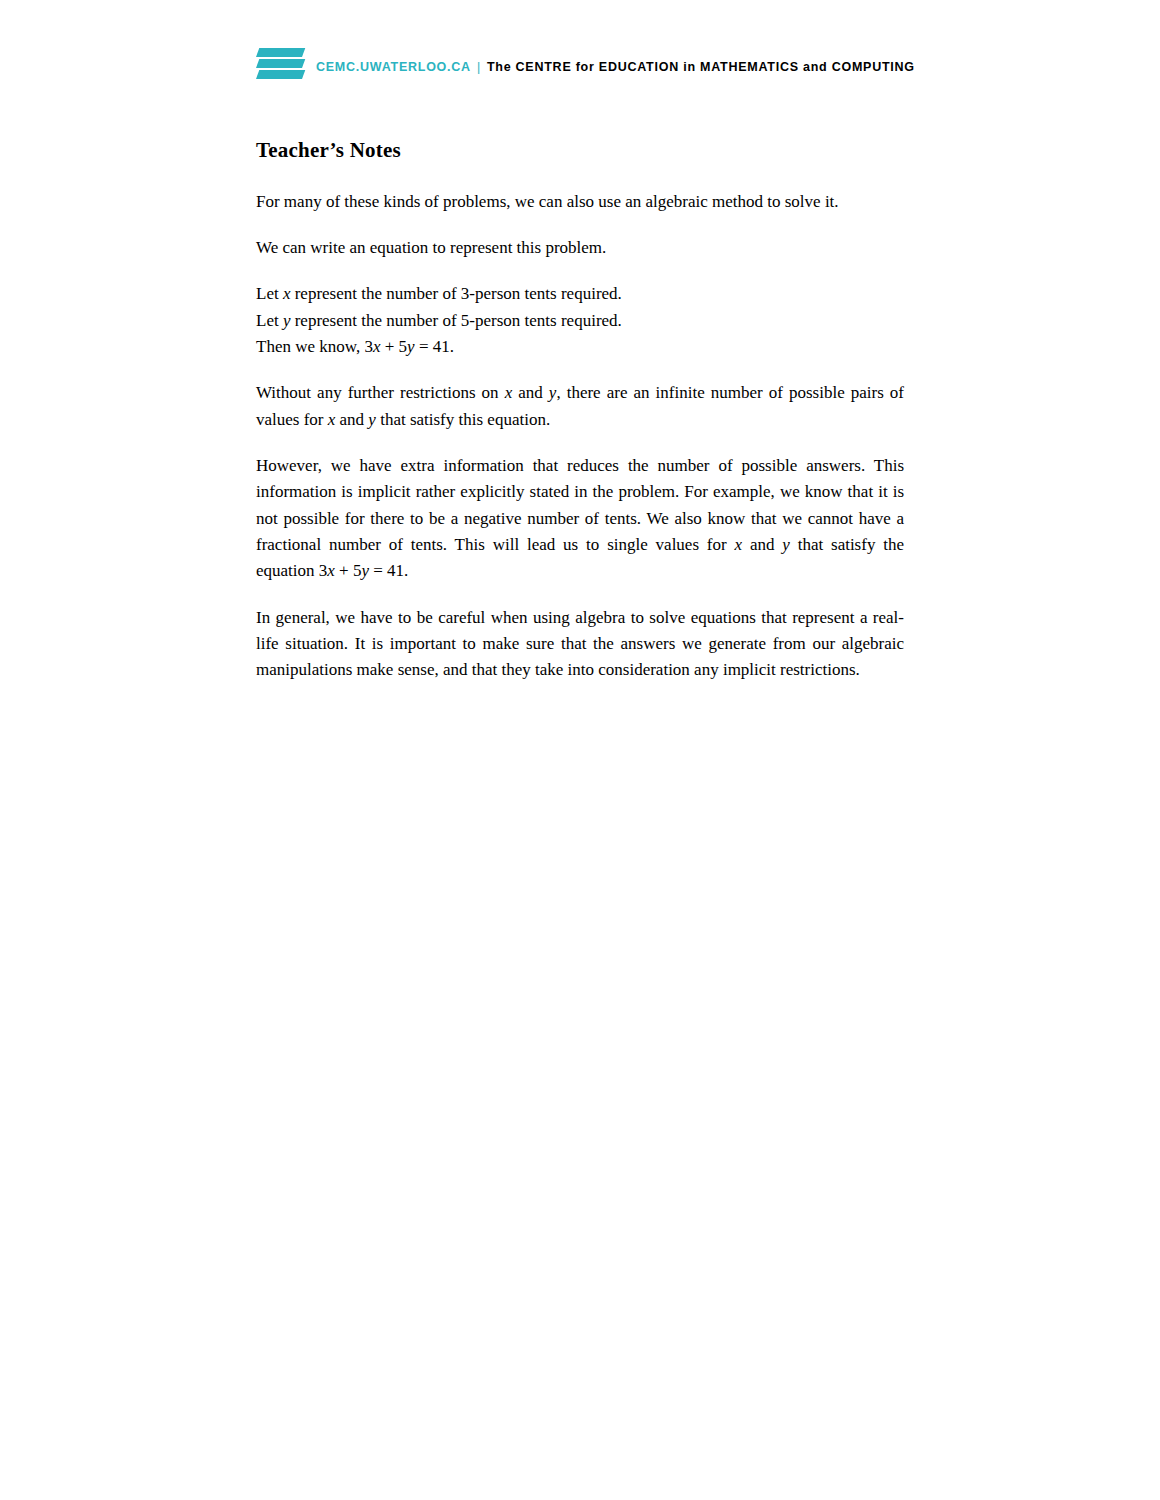CEMC.UWATERLOO.CA|The CENTRE for EDUCATION in MATHEMATICS and COMPUTING
Teacher’s Notes
For many of these kinds of problems, we can also use an algebraic method to solve it.
We can write an equation to represent this problem.
Let x represent the number of 3-person tents required.
Let y represent the number of 5-person tents required.
Then we know, 3x + 5y = 41.
Without any further restrictions on x and y, there are an infinite number of possible pairs of values for x and y that satisfy this equation.
However, we have extra information that reduces the number of possible answers. This information is implicit rather explicitly stated in the problem. For example, we know that it is not possible for there to be a negative number of tents. We also know that we cannot have a fractional number of tents. This will lead us to single values for x and y that satisfy the equation 3x + 5y = 41.
In general, we have to be careful when using algebra to solve equations that represent a real-life situation. It is important to make sure that the answers we generate from our algebraic manipulations make sense, and that they take into consideration any implicit restrictions.